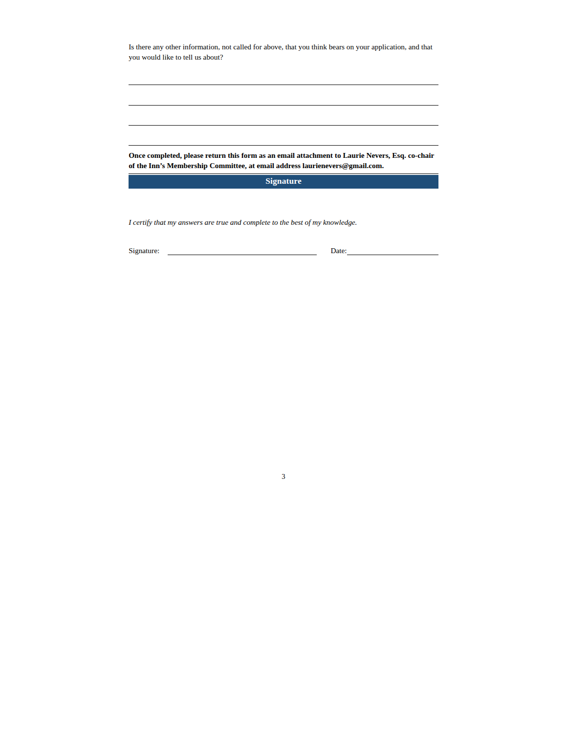Is there any other information, not called for above, that you think bears on your application, and that you would like to tell us about?
Once completed, please return this form as an email attachment to Laurie Nevers, Esq. co-chair of the Inn’s Membership Committee, at email address laurienevers@gmail.com.
Signature
I certify that my answers are true and complete to the best of my knowledge.
Signature: Date:
3